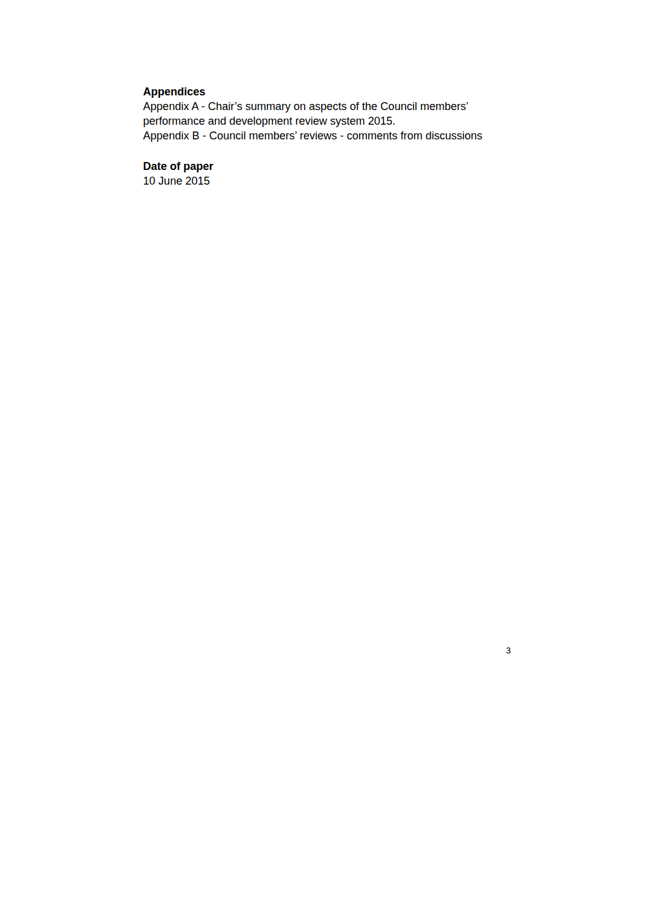Appendices
Appendix A - Chair’s summary on aspects of the Council members’ performance and development review system 2015.
Appendix B - Council members’ reviews - comments from discussions
Date of paper
10 June 2015
3